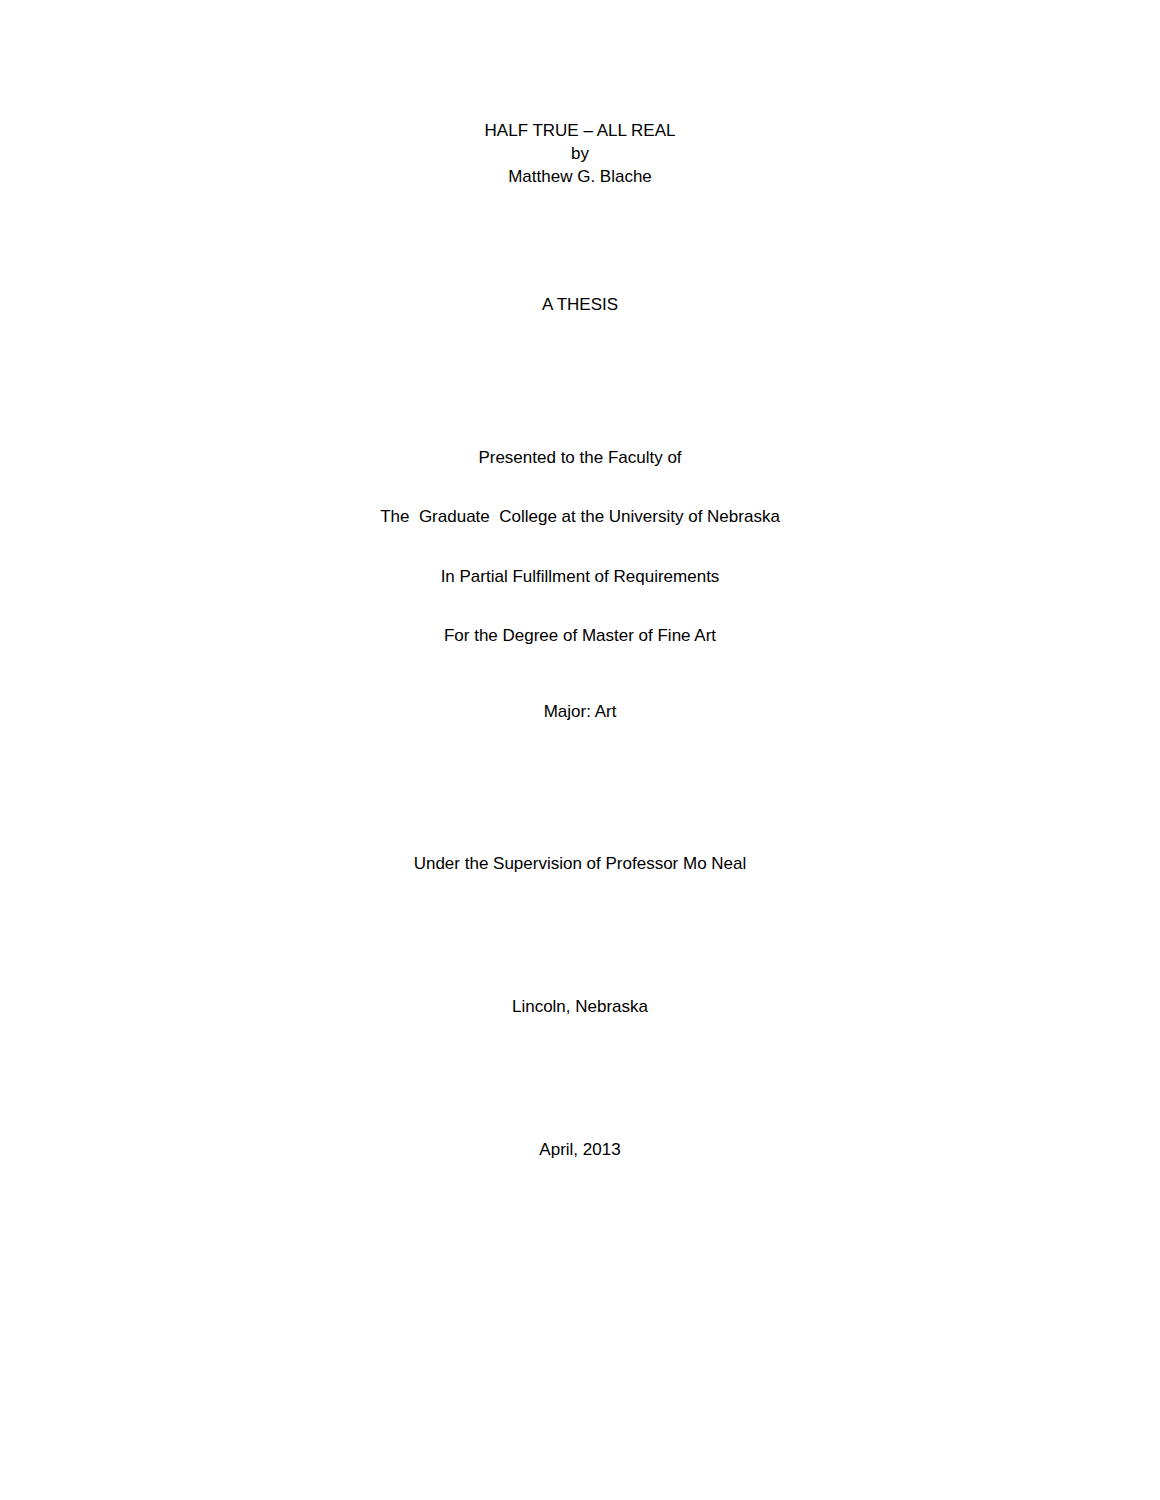HALF TRUE – ALL REAL
by
Matthew G. Blache
A THESIS
Presented to the Faculty of
The Graduate College at the University of Nebraska
In Partial Fulfillment of Requirements
For the Degree of Master of Fine Art
Major: Art
Under the Supervision of Professor Mo Neal
Lincoln, Nebraska
April, 2013